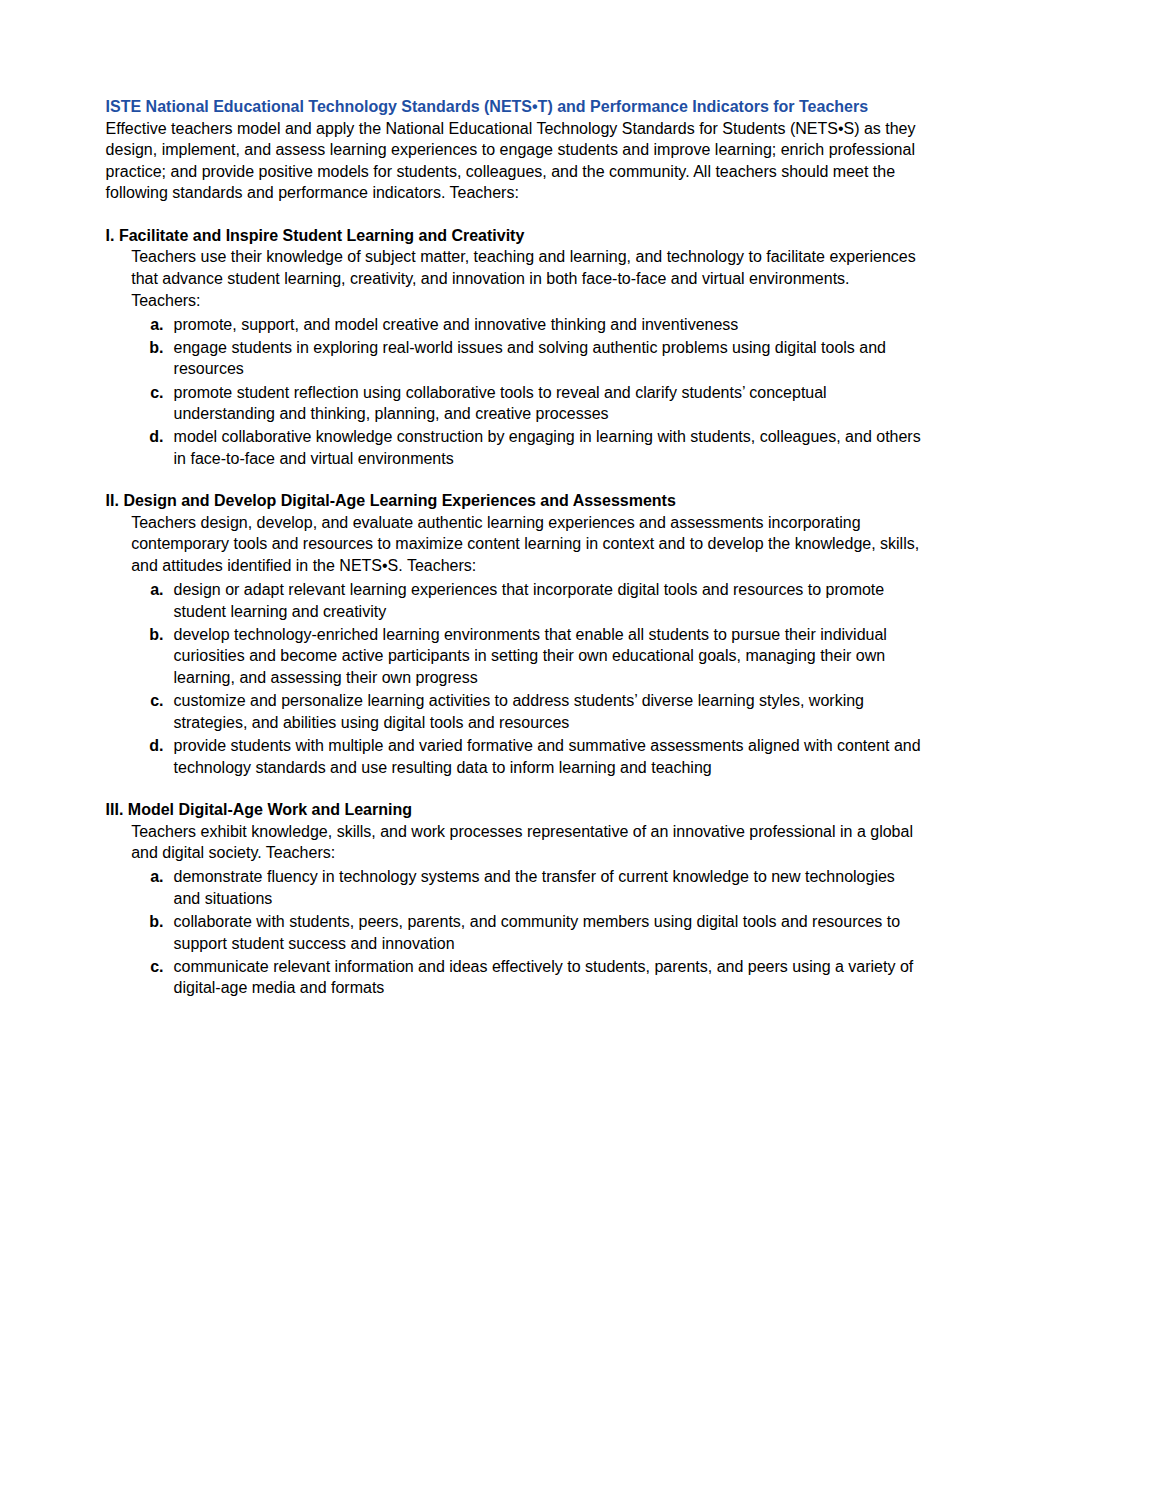ISTE National Educational Technology Standards (NETS•T) and Performance Indicators for Teachers
Effective teachers model and apply the National Educational Technology Standards for Students (NETS•S) as they design, implement, and assess learning experiences to engage students and improve learning; enrich professional practice; and provide positive models for students, colleagues, and the community. All teachers should meet the following standards and performance indicators. Teachers:
I. Facilitate and Inspire Student Learning and Creativity
Teachers use their knowledge of subject matter, teaching and learning, and technology to facilitate experiences that advance student learning, creativity, and innovation in both face-to-face and virtual environments. Teachers:
promote, support, and model creative and innovative thinking and inventiveness
engage students in exploring real-world issues and solving authentic problems using digital tools and resources
promote student reflection using collaborative tools to reveal and clarify students’ conceptual understanding and thinking, planning, and creative processes
model collaborative knowledge construction by engaging in learning with students, colleagues, and others in face-to-face and virtual environments
II. Design and Develop Digital-Age Learning Experiences and Assessments
Teachers design, develop, and evaluate authentic learning experiences and assessments incorporating contemporary tools and resources to maximize content learning in context and to develop the knowledge, skills, and attitudes identified in the NETS•S. Teachers:
design or adapt relevant learning experiences that incorporate digital tools and resources to promote student learning and creativity
develop technology-enriched learning environments that enable all students to pursue their individual curiosities and become active participants in setting their own educational goals, managing their own learning, and assessing their own progress
customize and personalize learning activities to address students’ diverse learning styles, working strategies, and abilities using digital tools and resources
provide students with multiple and varied formative and summative assessments aligned with content and technology standards and use resulting data to inform learning and teaching
III. Model Digital-Age Work and Learning
Teachers exhibit knowledge, skills, and work processes representative of an innovative professional in a global and digital society. Teachers:
demonstrate fluency in technology systems and the transfer of current knowledge to new technologies and situations
collaborate with students, peers, parents, and community members using digital tools and resources to support student success and innovation
communicate relevant information and ideas effectively to students, parents, and peers using a variety of digital-age media and formats